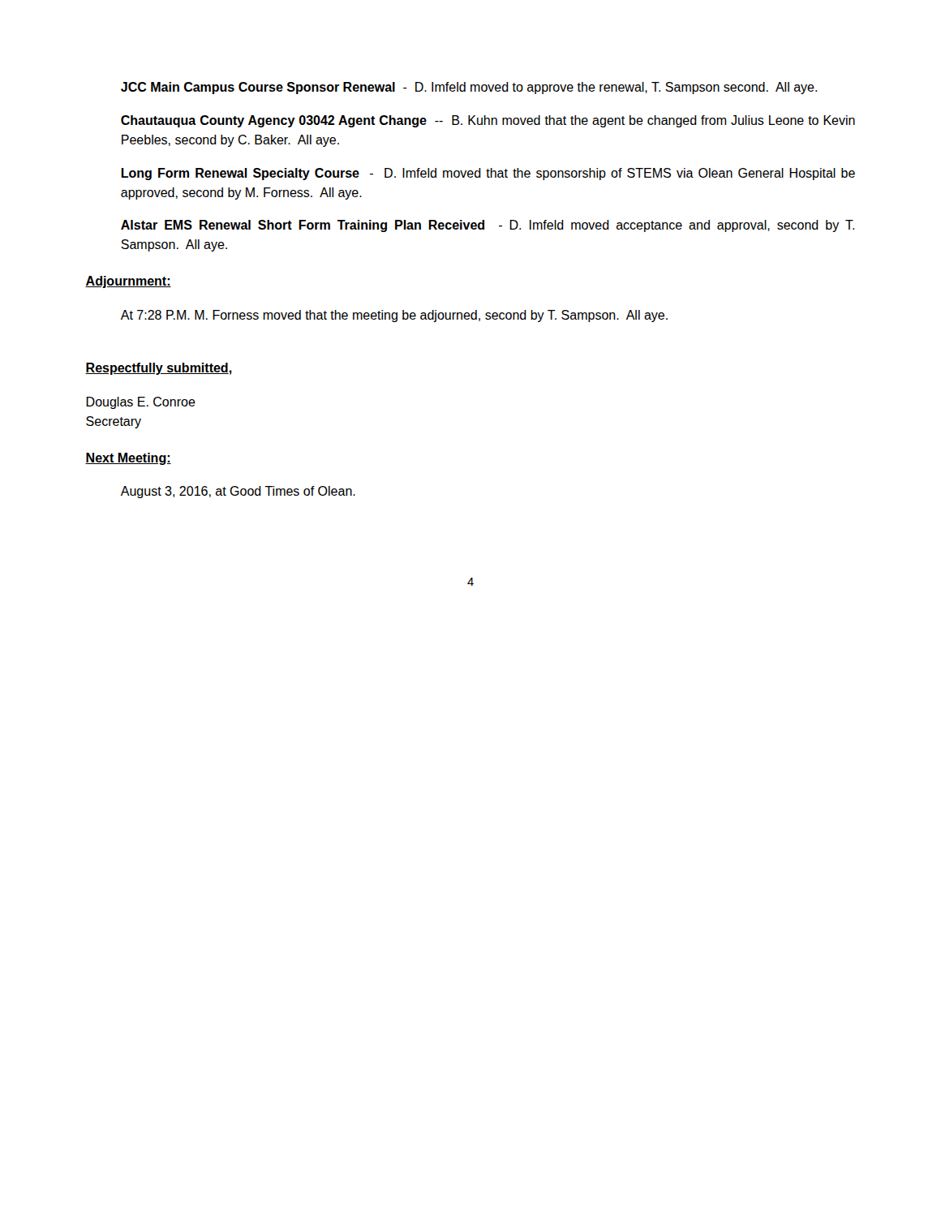JCC Main Campus Course Sponsor Renewal - D. Imfeld moved to approve the renewal, T. Sampson second. All aye.
Chautauqua County Agency 03042 Agent Change -- B. Kuhn moved that the agent be changed from Julius Leone to Kevin Peebles, second by C. Baker. All aye.
Long Form Renewal Specialty Course - D. Imfeld moved that the sponsorship of STEMS via Olean General Hospital be approved, second by M. Forness. All aye.
Alstar EMS Renewal Short Form Training Plan Received - D. Imfeld moved acceptance and approval, second by T. Sampson. All aye.
Adjournment:
At 7:28 P.M. M. Forness moved that the meeting be adjourned, second by T. Sampson. All aye.
Respectfully submitted,
Douglas E. Conroe
Secretary
Next Meeting:
August 3, 2016, at Good Times of Olean.
4